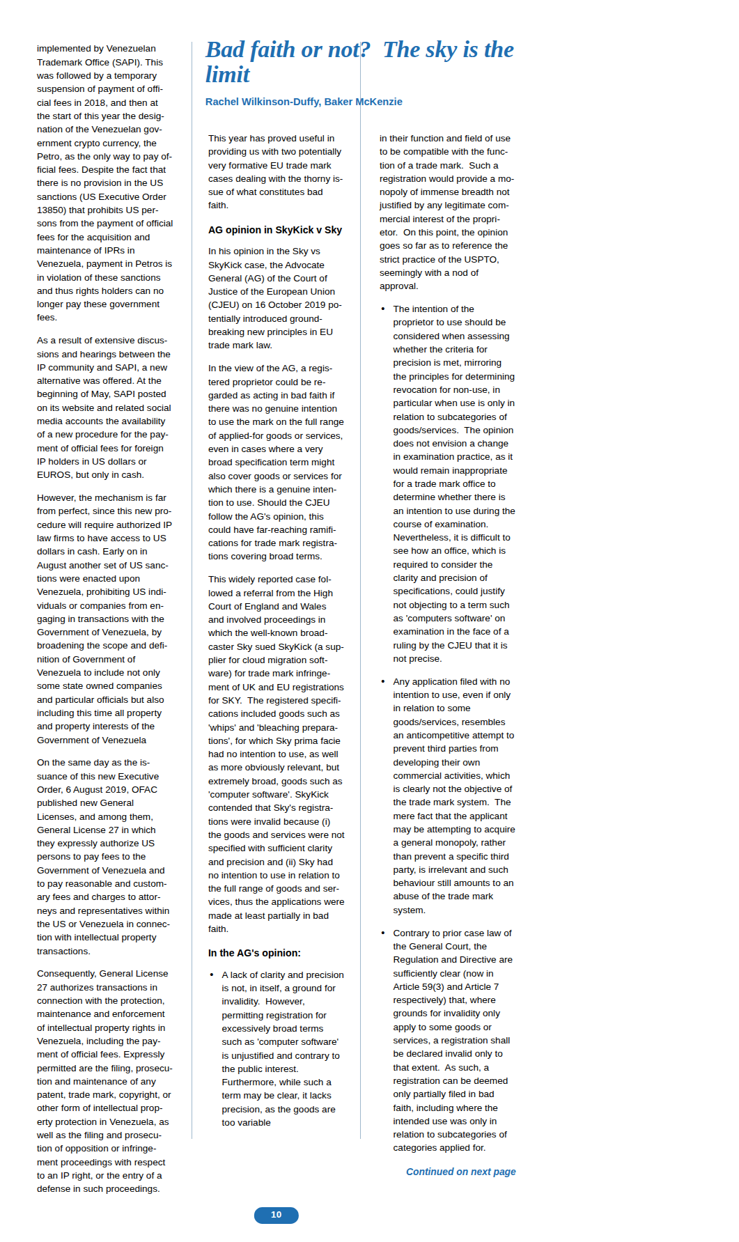Bad faith or not? The sky is the limit
Rachel Wilkinson-Duffy, Baker McKenzie
implemented by Venezuelan Trademark Office (SAPI). This was followed by a temporary suspension of payment of official fees in 2018, and then at the start of this year the designation of the Venezuelan government crypto currency, the Petro, as the only way to pay official fees. Despite the fact that there is no provision in the US sanctions (US Executive Order 13850) that prohibits US persons from the payment of official fees for the acquisition and maintenance of IPRs in Venezuela, payment in Petros is in violation of these sanctions and thus rights holders can no longer pay these government fees.
As a result of extensive discussions and hearings between the IP community and SAPI, a new alternative was offered. At the beginning of May, SAPI posted on its website and related social media accounts the availability of a new procedure for the payment of official fees for foreign IP holders in US dollars or EUROS, but only in cash.
However, the mechanism is far from perfect, since this new procedure will require authorized IP law firms to have access to US dollars in cash. Early on in August another set of US sanctions were enacted upon Venezuela, prohibiting US individuals or companies from engaging in transactions with the Government of Venezuela, by broadening the scope and definition of Government of Venezuela to include not only some state owned companies and particular officials but also including this time all property and property interests of the Government of Venezuela
On the same day as the issuance of this new Executive Order, 6 August 2019, OFAC published new General Licenses, and among them, General License 27 in which they expressly authorize US persons to pay fees to the Government of Venezuela and to pay reasonable and customary fees and charges to attorneys and representatives within the US or Venezuela in connection with intellectual property transactions.
Consequently, General License 27 authorizes transactions in connection with the protection, maintenance and enforcement of intellectual property rights in Venezuela, including the payment of official fees. Expressly permitted are the filing, prosecution and maintenance of any patent, trade mark, copyright, or other form of intellectual property protection in Venezuela, as well as the filing and prosecution of opposition or infringement proceedings with respect to an IP right, or the entry of a defense in such proceedings.
This year has proved useful in providing us with two potentially very formative EU trade mark cases dealing with the thorny issue of what constitutes bad faith.
AG opinion in SkyKick v Sky
In his opinion in the Sky vs SkyKick case, the Advocate General (AG) of the Court of Justice of the European Union (CJEU) on 16 October 2019 potentially introduced ground-breaking new principles in EU trade mark law.
In the view of the AG, a registered proprietor could be regarded as acting in bad faith if there was no genuine intention to use the mark on the full range of applied-for goods or services, even in cases where a very broad specification term might also cover goods or services for which there is a genuine intention to use. Should the CJEU follow the AG's opinion, this could have far-reaching ramifications for trade mark registrations covering broad terms.
This widely reported case followed a referral from the High Court of England and Wales and involved proceedings in which the well-known broadcaster Sky sued SkyKick (a supplier for cloud migration software) for trade mark infringement of UK and EU registrations for SKY. The registered specifications included goods such as 'whips' and 'bleaching preparations', for which Sky prima facie had no intention to use, as well as more obviously relevant, but extremely broad, goods such as 'computer software'. SkyKick contended that Sky's registrations were invalid because (i) the goods and services were not specified with sufficient clarity and precision and (ii) Sky had no intention to use in relation to the full range of goods and services, thus the applications were made at least partially in bad faith.
In the AG's opinion:
A lack of clarity and precision is not, in itself, a ground for invalidity. However, permitting registration for excessively broad terms such as 'computer software' is unjustified and contrary to the public interest. Furthermore, while such a term may be clear, it lacks precision, as the goods are too variable
in their function and field of use to be compatible with the function of a trade mark. Such a registration would provide a monopoly of immense breadth not justified by any legitimate commercial interest of the proprietor. On this point, the opinion goes so far as to reference the strict practice of the USPTO, seemingly with a nod of approval.
The intention of the proprietor to use should be considered when assessing whether the criteria for precision is met, mirroring the principles for determining revocation for non-use, in particular when use is only in relation to subcategories of goods/services. The opinion does not envision a change in examination practice, as it would remain inappropriate for a trade mark office to determine whether there is an intention to use during the course of examination. Nevertheless, it is difficult to see how an office, which is required to consider the clarity and precision of specifications, could justify not objecting to a term such as 'computers software' on examination in the face of a ruling by the CJEU that it is not precise.
Any application filed with no intention to use, even if only in relation to some goods/services, resembles an anticompetitive attempt to prevent third parties from developing their own commercial activities, which is clearly not the objective of the trade mark system. The mere fact that the applicant may be attempting to acquire a general monopoly, rather than prevent a specific third party, is irrelevant and such behaviour still amounts to an abuse of the trade mark system.
Contrary to prior case law of the General Court, the Regulation and Directive are sufficiently clear (now in Article 59(3) and Article 7 respectively) that, where grounds for invalidity only apply to some goods or services, a registration shall be declared invalid only to that extent. As such, a registration can be deemed only partially filed in bad faith, including where the intended use was only in relation to subcategories of categories applied for.
Continued on next page
10